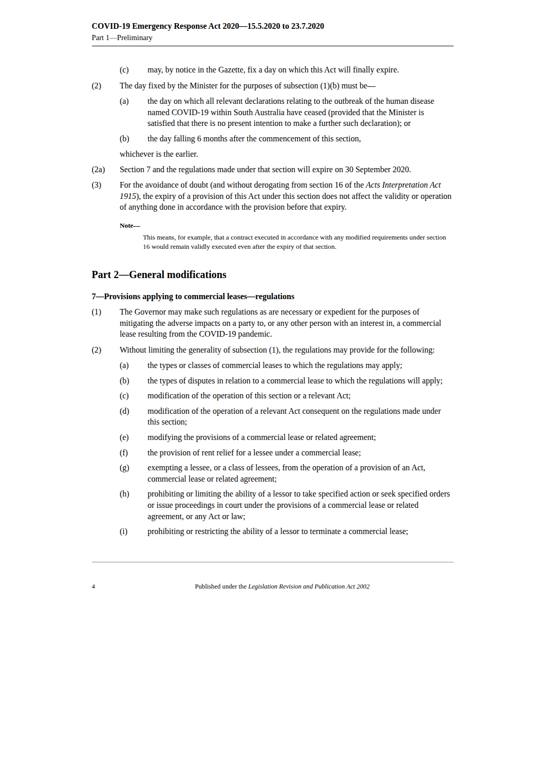COVID-19 Emergency Response Act 2020—15.5.2020 to 23.7.2020
Part 1—Preliminary
(c) may, by notice in the Gazette, fix a day on which this Act will finally expire.
(2) The day fixed by the Minister for the purposes of subsection (1)(b) must be—
(a) the day on which all relevant declarations relating to the outbreak of the human disease named COVID-19 within South Australia have ceased (provided that the Minister is satisfied that there is no present intention to make a further such declaration); or
(b) the day falling 6 months after the commencement of this section,
whichever is the earlier.
(2a) Section 7 and the regulations made under that section will expire on 30 September 2020.
(3) For the avoidance of doubt (and without derogating from section 16 of the Acts Interpretation Act 1915), the expiry of a provision of this Act under this section does not affect the validity or operation of anything done in accordance with the provision before that expiry.
Note—
This means, for example, that a contract executed in accordance with any modified requirements under section 16 would remain validly executed even after the expiry of that section.
Part 2—General modifications
7—Provisions applying to commercial leases—regulations
(1) The Governor may make such regulations as are necessary or expedient for the purposes of mitigating the adverse impacts on a party to, or any other person with an interest in, a commercial lease resulting from the COVID-19 pandemic.
(2) Without limiting the generality of subsection (1), the regulations may provide for the following:
(a) the types or classes of commercial leases to which the regulations may apply;
(b) the types of disputes in relation to a commercial lease to which the regulations will apply;
(c) modification of the operation of this section or a relevant Act;
(d) modification of the operation of a relevant Act consequent on the regulations made under this section;
(e) modifying the provisions of a commercial lease or related agreement;
(f) the provision of rent relief for a lessee under a commercial lease;
(g) exempting a lessee, or a class of lessees, from the operation of a provision of an Act, commercial lease or related agreement;
(h) prohibiting or limiting the ability of a lessor to take specified action or seek specified orders or issue proceedings in court under the provisions of a commercial lease or related agreement, or any Act or law;
(i) prohibiting or restricting the ability of a lessor to terminate a commercial lease;
4 Published under the Legislation Revision and Publication Act 2002